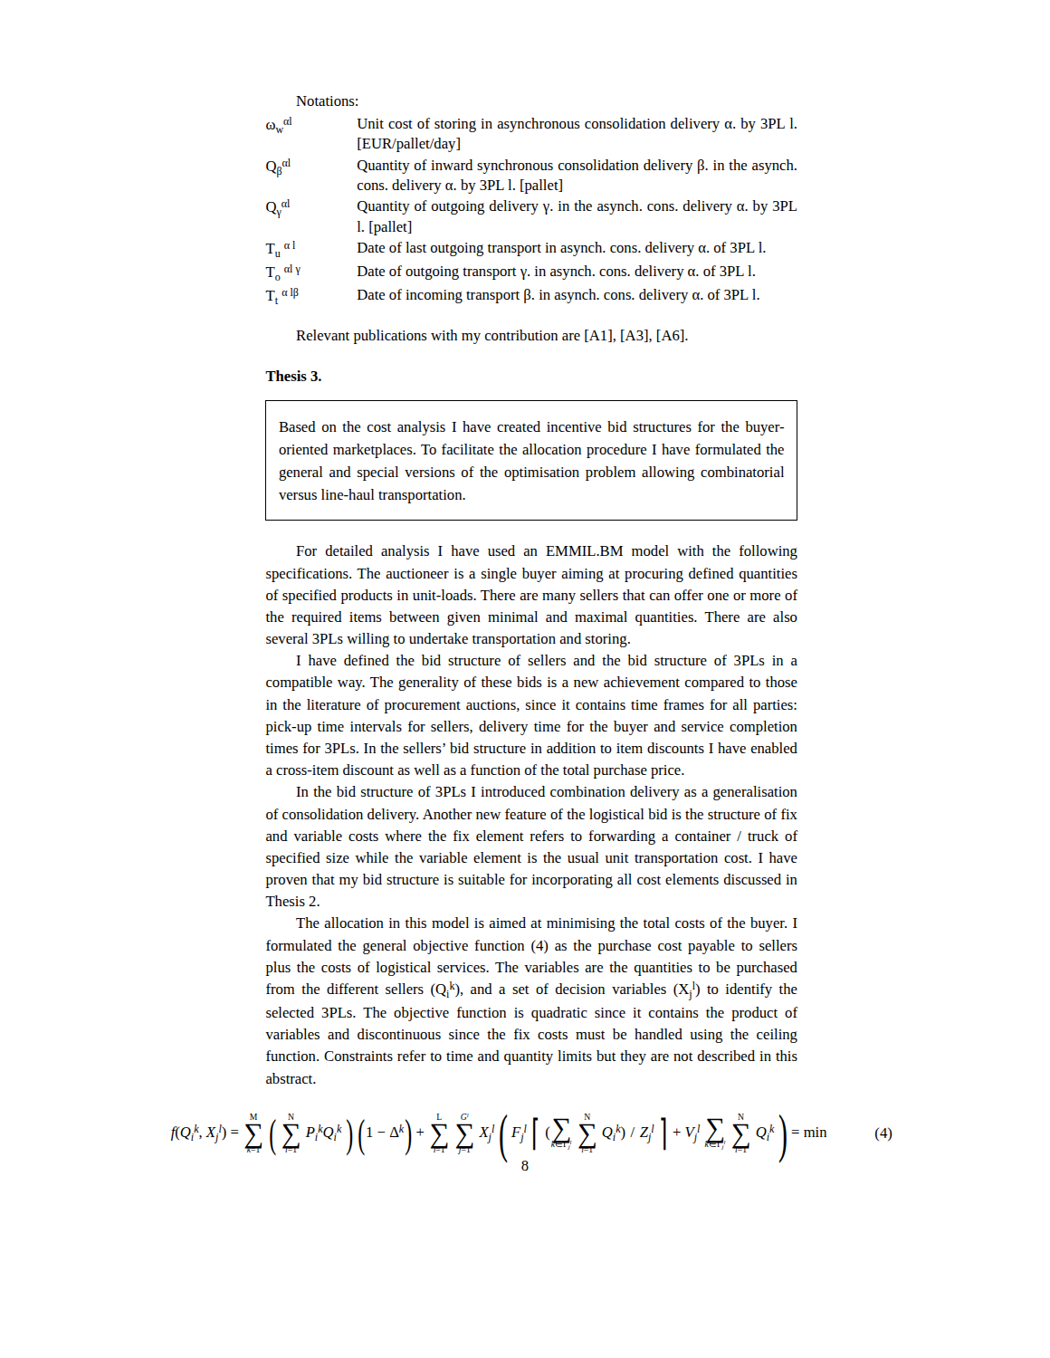Notations:
| ω w αl | Unit cost of storing in asynchronous consolidation delivery α. by 3PL l. [EUR/pallet/day] |
| Q β αl | Quantity of inward synchronous consolidation delivery β. in the asynch. cons. delivery α. by 3PL l. [pallet] |
| Q γ αl | Quantity of outgoing delivery γ. in the asynch. cons. delivery α. by 3PL l. [pallet] |
| T u α l | Date of last outgoing transport in asynch. cons. delivery α. of 3PL l. |
| T o αl γ | Date of outgoing transport γ. in asynch. cons. delivery α. of 3PL l. |
| T t α lβ | Date of incoming transport β. in asynch. cons. delivery α. of 3PL l. |
Relevant publications with my contribution are [A1], [A3], [A6].
Thesis 3.
Based on the cost analysis I have created incentive bid structures for the buyer-oriented marketplaces. To facilitate the allocation procedure I have formulated the general and special versions of the optimisation problem allowing combinatorial versus line-haul transportation.
For detailed analysis I have used an EMMIL.BM model with the following specifications. The auctioneer is a single buyer aiming at procuring defined quantities of specified products in unit-loads. There are many sellers that can offer one or more of the required items between given minimal and maximal quantities. There are also several 3PLs willing to undertake transportation and storing.
I have defined the bid structure of sellers and the bid structure of 3PLs in a compatible way. The generality of these bids is a new achievement compared to those in the literature of procurement auctions, since it contains time frames for all parties: pick-up time intervals for sellers, delivery time for the buyer and service completion times for 3PLs. In the sellers’ bid structure in addition to item discounts I have enabled a cross-item discount as well as a function of the total purchase price.
In the bid structure of 3PLs I introduced combination delivery as a generalisation of consolidation delivery. Another new feature of the logistical bid is the structure of fix and variable costs where the fix element refers to forwarding a container / truck of specified size while the variable element is the usual unit transportation cost. I have proven that my bid structure is suitable for incorporating all cost elements discussed in Thesis 2.
The allocation in this model is aimed at minimising the total costs of the buyer. I formulated the general objective function (4) as the purchase cost payable to sellers plus the costs of logistical services. The variables are the quantities to be purchased from the different sellers (Qik), and a set of decision variables (Xjl) to identify the selected 3PLs. The objective function is quadratic since it contains the product of variables and discontinuous since the fix costs must be handled using the ceiling function. Constraints refer to time and quantity limits but they are not described in this abstract.
f(Qik, Xjl) = M∑k=1 ( N∑i=1 PikQik ) (1 − Δk) + L∑l=1 Gl∑j=1 Xjl ( Fjl ⌈ ( ∑k∈Γjl N∑i=1 Qik) / Zjl ⌉ + Vjl ∑k∈Γjl N∑i=1 Qik ) = min (4)
8